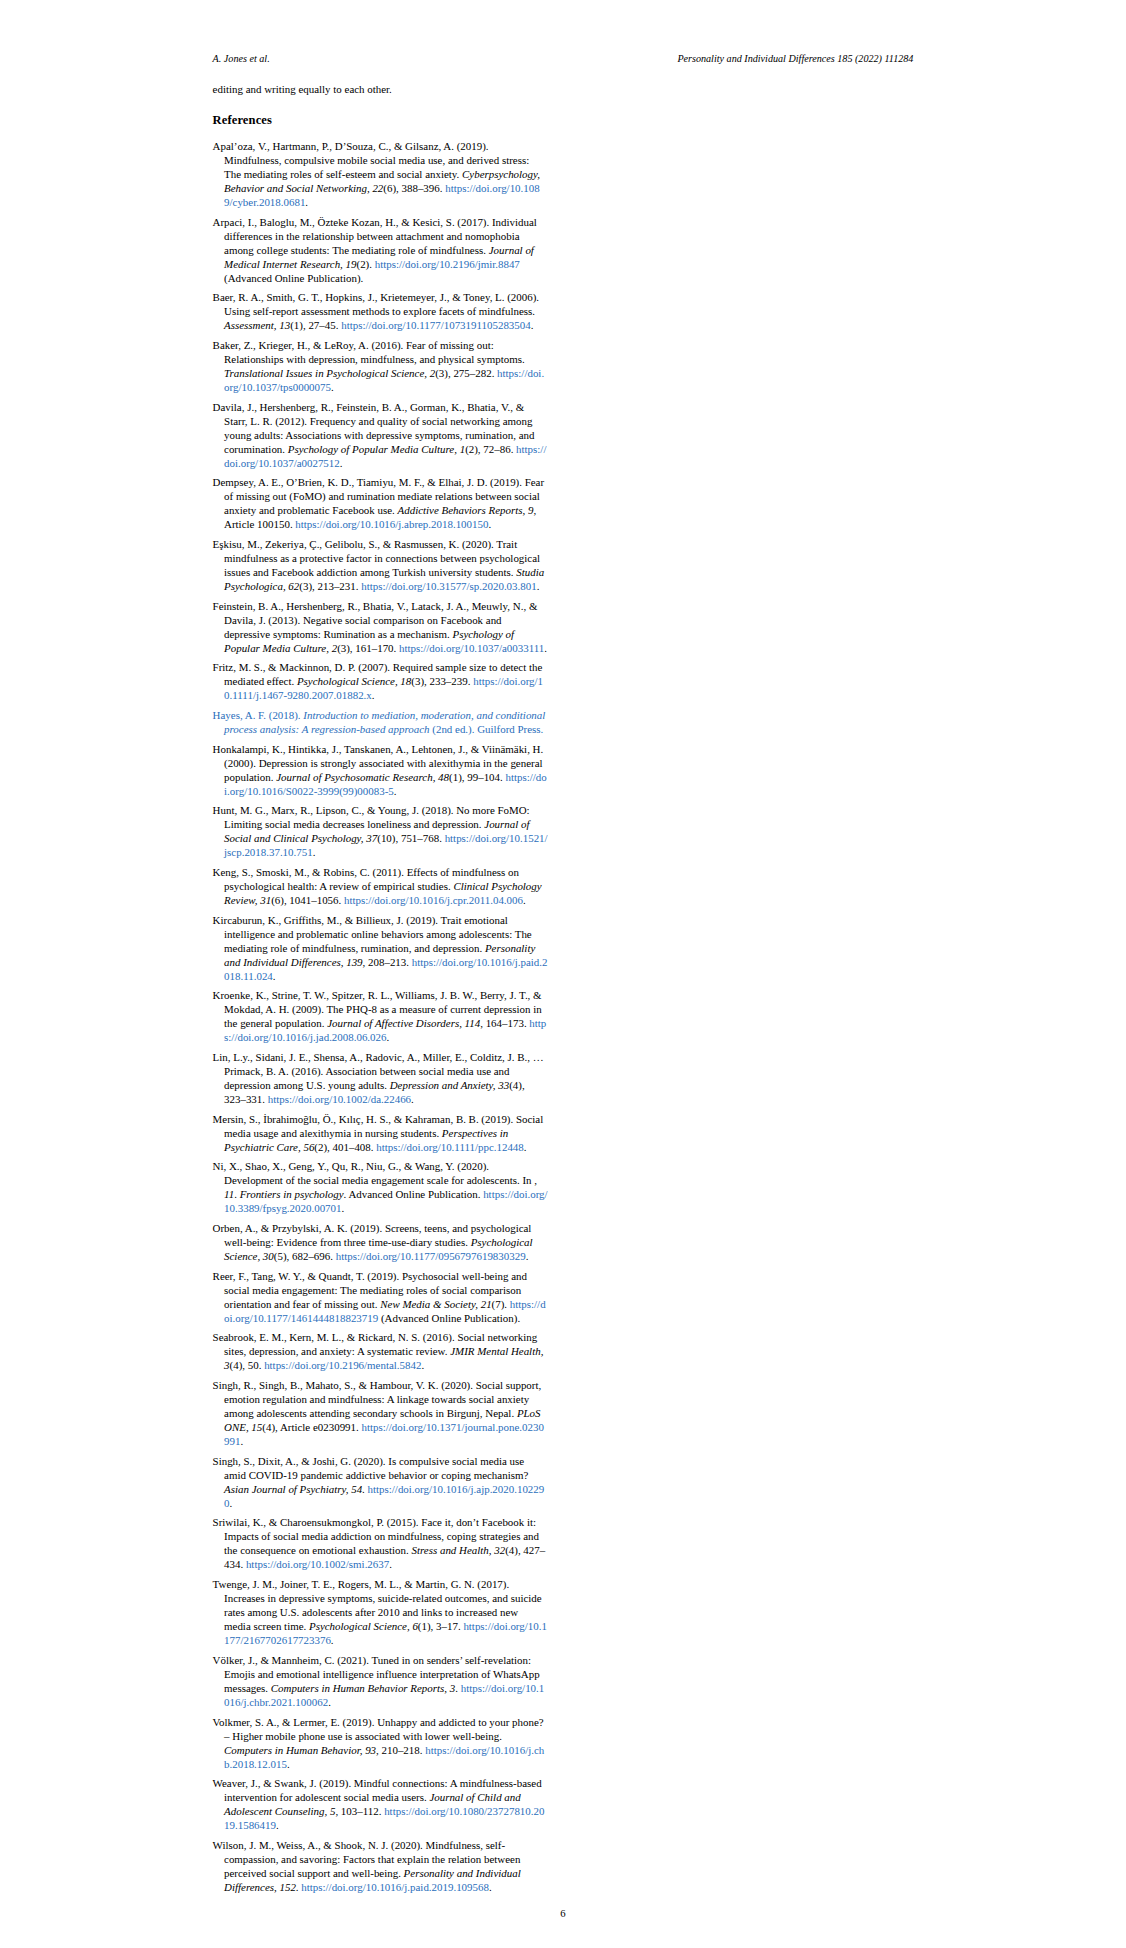A. Jones et al.
Personality and Individual Differences 185 (2022) 111284
editing and writing equally to each other.
References
Apal’oza, V., Hartmann, P., D’Souza, C., & Gilsanz, A. (2019). Mindfulness, compulsive mobile social media use, and derived stress: The mediating roles of self-esteem and social anxiety. Cyberpsychology, Behavior and Social Networking, 22(6), 388–396. https://doi.org/10.1089/cyber.2018.0681.
Arpaci, I., Baloglu, M., Özteke Kozan, H., & Kesici, S. (2017). Individual differences in the relationship between attachment and nomophobia among college students: The mediating role of mindfulness. Journal of Medical Internet Research, 19(2). https://doi.org/10.2196/jmir.8847 (Advanced Online Publication).
Baer, R. A., Smith, G. T., Hopkins, J., Krietemeyer, J., & Toney, L. (2006). Using self-report assessment methods to explore facets of mindfulness. Assessment, 13(1), 27–45. https://doi.org/10.1177/1073191105283504.
Baker, Z., Krieger, H., & LeRoy, A. (2016). Fear of missing out: Relationships with depression, mindfulness, and physical symptoms. Translational Issues in Psychological Science, 2(3), 275–282. https://doi.org/10.1037/tps0000075.
Davila, J., Hershenberg, R., Feinstein, B. A., Gorman, K., Bhatia, V., & Starr, L. R. (2012). Frequency and quality of social networking among young adults: Associations with depressive symptoms, rumination, and corumination. Psychology of Popular Media Culture, 1(2), 72–86. https://doi.org/10.1037/a0027512.
Dempsey, A. E., O’Brien, K. D., Tiamiyu, M. F., & Elhai, J. D. (2019). Fear of missing out (FoMO) and rumination mediate relations between social anxiety and problematic Facebook use. Addictive Behaviors Reports, 9, Article 100150. https://doi.org/10.1016/j.abrep.2018.100150.
Eşkisu, M., Zekeriya, Ç., Gelibolu, S., & Rasmussen, K. (2020). Trait mindfulness as a protective factor in connections between psychological issues and Facebook addiction among Turkish university students. Studia Psychologica, 62(3), 213–231. https://doi.org/10.31577/sp.2020.03.801.
Feinstein, B. A., Hershenberg, R., Bhatia, V., Latack, J. A., Meuwly, N., & Davila, J. (2013). Negative social comparison on Facebook and depressive symptoms: Rumination as a mechanism. Psychology of Popular Media Culture, 2(3), 161–170. https://doi.org/10.1037/a0033111.
Fritz, M. S., & Mackinnon, D. P. (2007). Required sample size to detect the mediated effect. Psychological Science, 18(3), 233–239. https://doi.org/10.1111/j.1467-9280.2007.01882.x.
Hayes, A. F. (2018). Introduction to mediation, moderation, and conditional process analysis: A regression-based approach (2nd ed.). Guilford Press.
Honkalampi, K., Hintikka, J., Tanskanen, A., Lehtonen, J., & Viinämäki, H. (2000). Depression is strongly associated with alexithymia in the general population. Journal of Psychosomatic Research, 48(1), 99–104. https://doi.org/10.1016/S0022-3999(99)00083-5.
Hunt, M. G., Marx, R., Lipson, C., & Young, J. (2018). No more FoMO: Limiting social media decreases loneliness and depression. Journal of Social and Clinical Psychology, 37(10), 751–768. https://doi.org/10.1521/jscp.2018.37.10.751.
Keng, S., Smoski, M., & Robins, C. (2011). Effects of mindfulness on psychological health: A review of empirical studies. Clinical Psychology Review, 31(6), 1041–1056. https://doi.org/10.1016/j.cpr.2011.04.006.
Kircaburun, K., Griffiths, M., & Billieux, J. (2019). Trait emotional intelligence and problematic online behaviors among adolescents: The mediating role of mindfulness, rumination, and depression. Personality and Individual Differences, 139, 208–213. https://doi.org/10.1016/j.paid.2018.11.024.
Kroenke, K., Strine, T. W., Spitzer, R. L., Williams, J. B. W., Berry, J. T., & Mokdad, A. H. (2009). The PHQ-8 as a measure of current depression in the general population. Journal of Affective Disorders, 114, 164–173. https://doi.org/10.1016/j.jad.2008.06.026.
Lin, L.y., Sidani, J. E., Shensa, A., Radovic, A., Miller, E., Colditz, J. B., … Primack, B. A. (2016). Association between social media use and depression among U.S. young adults. Depression and Anxiety, 33(4), 323–331. https://doi.org/10.1002/da.22466.
Mersin, S., İbrahimoğlu, Ö., Kılıç, H. S., & Kahraman, B. B. (2019). Social media usage and alexithymia in nursing students. Perspectives in Psychiatric Care, 56(2), 401–408. https://doi.org/10.1111/ppc.12448.
Ni, X., Shao, X., Geng, Y., Qu, R., Niu, G., & Wang, Y. (2020). Development of the social media engagement scale for adolescents. In , 11. Frontiers in psychology. Advanced Online Publication. https://doi.org/10.3389/fpsyg.2020.00701.
Orben, A., & Przybylski, A. K. (2019). Screens, teens, and psychological well-being: Evidence from three time-use-diary studies. Psychological Science, 30(5), 682–696. https://doi.org/10.1177/0956797619830329.
Reer, F., Tang, W. Y., & Quandt, T. (2019). Psychosocial well-being and social media engagement: The mediating roles of social comparison orientation and fear of missing out. New Media & Society, 21(7). https://doi.org/10.1177/1461444818823719 (Advanced Online Publication).
Seabrook, E. M., Kern, M. L., & Rickard, N. S. (2016). Social networking sites, depression, and anxiety: A systematic review. JMIR Mental Health, 3(4), 50. https://doi.org/10.2196/mental.5842.
Singh, R., Singh, B., Mahato, S., & Hambour, V. K. (2020). Social support, emotion regulation and mindfulness: A linkage towards social anxiety among adolescents attending secondary schools in Birgunj, Nepal. PLoS ONE, 15(4), Article e0230991. https://doi.org/10.1371/journal.pone.0230991.
Singh, S., Dixit, A., & Joshi, G. (2020). Is compulsive social media use amid COVID-19 pandemic addictive behavior or coping mechanism? Asian Journal of Psychiatry, 54. https://doi.org/10.1016/j.ajp.2020.102290.
Sriwilai, K., & Charoensukmongkol, P. (2015). Face it, don’t Facebook it: Impacts of social media addiction on mindfulness, coping strategies and the consequence on emotional exhaustion. Stress and Health, 32(4), 427–434. https://doi.org/10.1002/smi.2637.
Twenge, J. M., Joiner, T. E., Rogers, M. L., & Martin, G. N. (2017). Increases in depressive symptoms, suicide-related outcomes, and suicide rates among U.S. adolescents after 2010 and links to increased new media screen time. Psychological Science, 6(1), 3–17. https://doi.org/10.1177/2167702617723376.
Völker, J., & Mannheim, C. (2021). Tuned in on senders’ self-revelation: Emojis and emotional intelligence influence interpretation of WhatsApp messages. Computers in Human Behavior Reports, 3. https://doi.org/10.1016/j.chbr.2021.100062.
Volkmer, S. A., & Lermer, E. (2019). Unhappy and addicted to your phone? – Higher mobile phone use is associated with lower well-being. Computers in Human Behavior, 93, 210–218. https://doi.org/10.1016/j.chb.2018.12.015.
Weaver, J., & Swank, J. (2019). Mindful connections: A mindfulness-based intervention for adolescent social media users. Journal of Child and Adolescent Counseling, 5, 103–112. https://doi.org/10.1080/23727810.2019.1586419.
Wilson, J. M., Weiss, A., & Shook, N. J. (2020). Mindfulness, self-compassion, and savoring: Factors that explain the relation between perceived social support and well-being. Personality and Individual Differences, 152. https://doi.org/10.1016/j.paid.2019.109568.
6